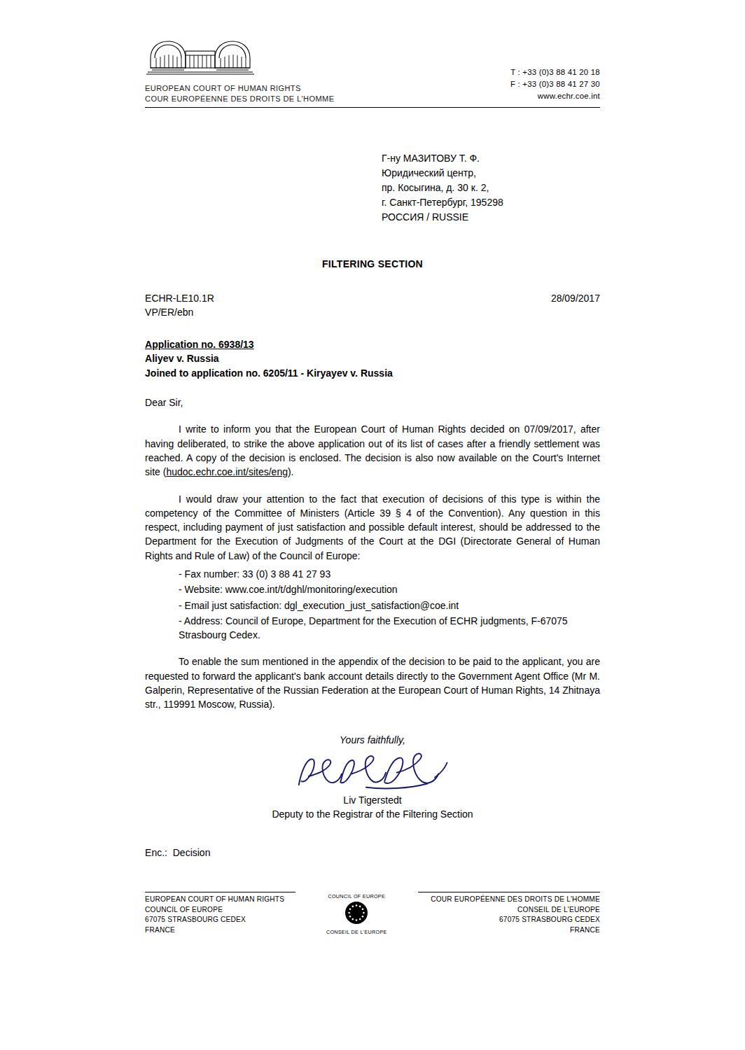European Court of Human Rights
Cour Européenne des Droits de l'Homme
T : +33 (0)3 88 41 20 18
F : +33 (0)3 88 41 27 30
www.echr.coe.int
Г-ну МАЗИТОВУ Т. Ф.
Юридический центр,
пр. Косыгина, д. 30 к. 2,
г. Санкт-Петербург, 195298
РОССИЯ / RUSSIE
FILTERING SECTION
ECHR-LE10.1R
VP/ER/ebn
28/09/2017
Application no. 6938/13
Aliyev v. Russia
Joined to application no. 6205/11 - Kiryayev v. Russia
Dear Sir,
I write to inform you that the European Court of Human Rights decided on 07/09/2017, after having deliberated, to strike the above application out of its list of cases after a friendly settlement was reached. A copy of the decision is enclosed. The decision is also now available on the Court's Internet site (hudoc.echr.coe.int/sites/eng).
I would draw your attention to the fact that execution of decisions of this type is within the competency of the Committee of Ministers (Article 39 § 4 of the Convention). Any question in this respect, including payment of just satisfaction and possible default interest, should be addressed to the Department for the Execution of Judgments of the Court at the DGI (Directorate General of Human Rights and Rule of Law) of the Council of Europe:
Fax number: 33 (0) 3 88 41 27 93
Website: www.coe.int/t/dghl/monitoring/execution
Email just satisfaction: dgl_execution_just_satisfaction@coe.int
Address: Council of Europe, Department for the Execution of ECHR judgments, F-67075 Strasbourg Cedex.
To enable the sum mentioned in the appendix of the decision to be paid to the applicant, you are requested to forward the applicant's bank account details directly to the Government Agent Office (Mr M. Galperin, Representative of the Russian Federation at the European Court of Human Rights, 14 Zhitnaya str., 119991 Moscow, Russia).
Yours faithfully,
Liv Tigerstedt
Deputy to the Registrar of the Filtering Section
Enc.: Decision
European Court of Human Rights
Council of Europe
67075 Strasbourg Cedex
France
Council of Europe
Conseil de l'Europe
Cour Européenne des Droits de l'Homme
Conseil de l'Europe
67075 Strasbourg Cedex
France